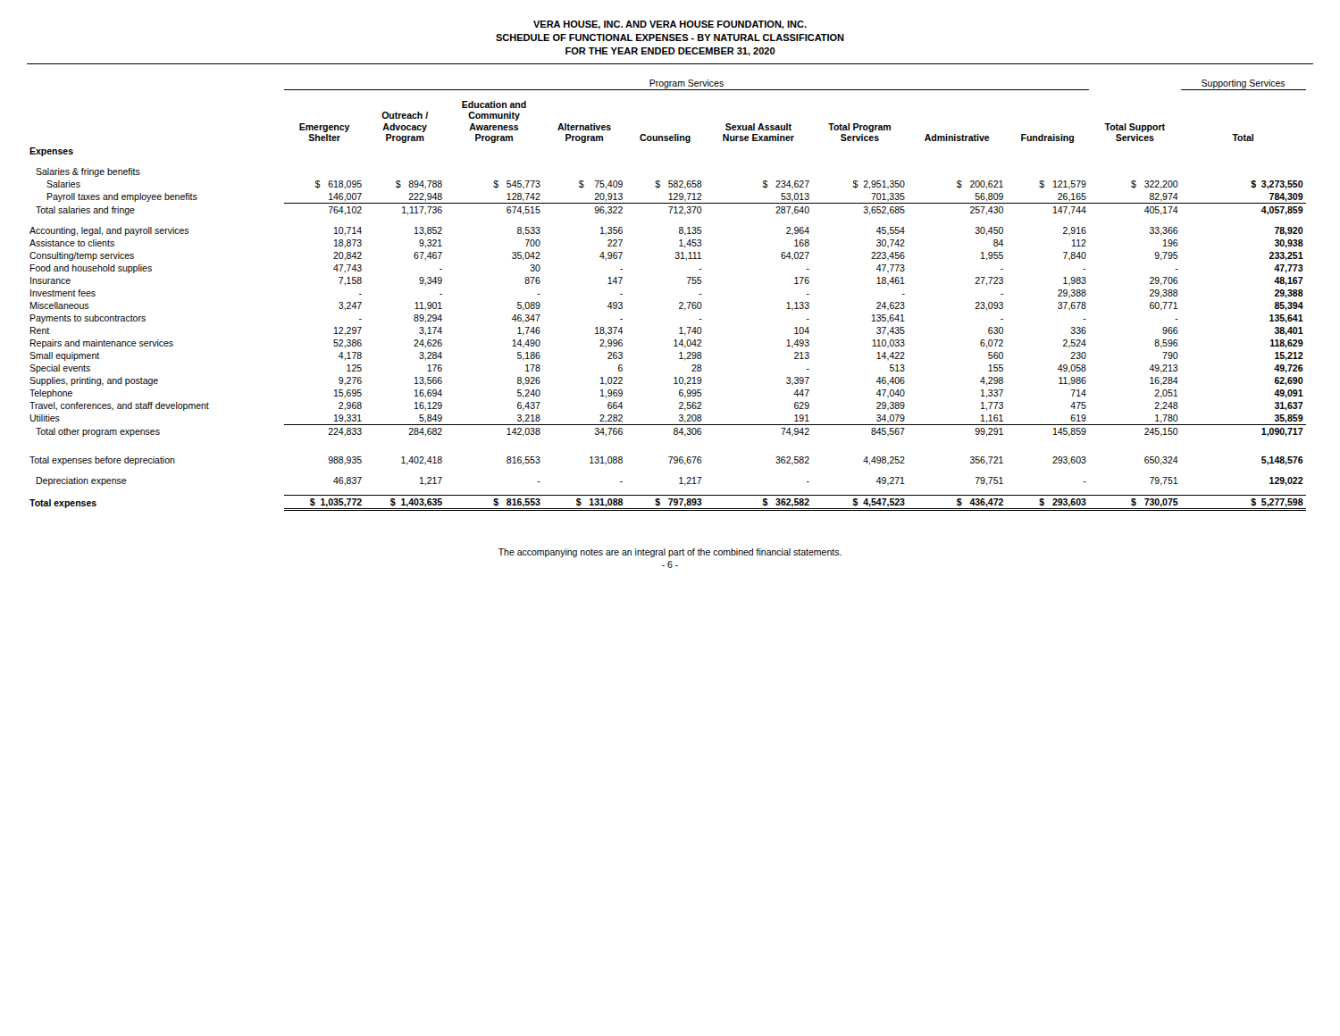VERA HOUSE, INC. AND VERA HOUSE FOUNDATION, INC.
SCHEDULE OF FUNCTIONAL EXPENSES - BY NATURAL CLASSIFICATION
FOR THE YEAR ENDED DECEMBER 31, 2020
| | Program Services | | Supporting Services | |
| --- | --- | --- | --- | --- |
| | Emergency Shelter | Outreach / Advocacy Program | Education and Community Awareness Program | Alternatives Program | Counseling | Sexual Assault Nurse Examiner | Total Program Services | Administrative | Fundraising | Total Support Services | Total | |
| Expenses | |
| Salaries & fringe benefits | |
| Salaries | $ 618,095 | $ 894,788 | $ 545,773 | $ 75,409 | $ 582,658 | $ 234,627 | $ 2,951,350 | $ 200,621 | $ 121,579 | $ 322,200 | $ 3,273,550 | |
| Payroll taxes and employee benefits | 146,007 | 222,948 | 128,742 | 20,913 | 129,712 | 53,013 | 701,335 | 56,809 | 26,165 | 82,974 | 784,309 | |
| Total salaries and fringe | 764,102 | 1,117,736 | 674,515 | 96,322 | 712,370 | 287,640 | 3,652,685 | 257,430 | 147,744 | 405,174 | 4,057,859 | |
| Accounting, legal, and payroll services | 10,714 | 13,852 | 8,533 | 1,356 | 8,135 | 2,964 | 45,554 | 30,450 | 2,916 | 33,366 | 78,920 | |
| Assistance to clients | 18,873 | 9,321 | 700 | 227 | 1,453 | 168 | 30,742 | 84 | 112 | 196 | 30,938 | |
| Consulting/temp services | 20,842 | 67,467 | 35,042 | 4,967 | 31,111 | 64,027 | 223,456 | 1,955 | 7,840 | 9,795 | 233,251 | |
| Food and household supplies | 47,743 | - | 30 | - | - | - | 47,773 | - | - | - | 47,773 | |
| Insurance | 7,158 | 9,349 | 876 | 147 | 755 | 176 | 18,461 | 27,723 | 1,983 | 29,706 | 48,167 | |
| Investment fees | - | - | - | - | - | - | - | - | 29,388 | 29,388 | 29,388 | |
| Miscellaneous | 3,247 | 11,901 | 5,089 | 493 | 2,760 | 1,133 | 24,623 | 23,093 | 37,678 | 60,771 | 85,394 | |
| Payments to subcontractors | - | 89,294 | 46,347 | - | - | - | 135,641 | - | - | - | 135,641 | |
| Rent | 12,297 | 3,174 | 1,746 | 18,374 | 1,740 | 104 | 37,435 | 630 | 336 | 966 | 38,401 | |
| Repairs and maintenance services | 52,386 | 24,626 | 14,490 | 2,996 | 14,042 | 1,493 | 110,033 | 6,072 | 2,524 | 8,596 | 118,629 | |
| Small equipment | 4,178 | 3,284 | 5,186 | 263 | 1,298 | 213 | 14,422 | 560 | 230 | 790 | 15,212 | |
| Special events | 125 | 176 | 178 | 6 | 28 | - | 513 | 155 | 49,058 | 49,213 | 49,726 | |
| Supplies, printing, and postage | 9,276 | 13,566 | 8,926 | 1,022 | 10,219 | 3,397 | 46,406 | 4,298 | 11,986 | 16,284 | 62,690 | |
| Telephone | 15,695 | 16,694 | 5,240 | 1,969 | 6,995 | 447 | 47,040 | 1,337 | 714 | 2,051 | 49,091 | |
| Travel, conferences, and staff development | 2,968 | 16,129 | 6,437 | 664 | 2,562 | 629 | 29,389 | 1,773 | 475 | 2,248 | 31,637 | |
| Utilities | 19,331 | 5,849 | 3,218 | 2,282 | 3,208 | 191 | 34,079 | 1,161 | 619 | 1,780 | 35,859 | |
| Total other program expenses | 224,833 | 284,682 | 142,038 | 34,766 | 84,306 | 74,942 | 845,567 | 99,291 | 145,859 | 245,150 | 1,090,717 | |
| Total expenses before depreciation | 988,935 | 1,402,418 | 816,553 | 131,088 | 796,676 | 362,582 | 4,498,252 | 356,721 | 293,603 | 650,324 | 5,148,576 | |
| Depreciation expense | 46,837 | 1,217 | - | - | 1,217 | - | 49,271 | 79,751 | - | 79,751 | 129,022 | |
| Total expenses | $ 1,035,772 | $ 1,403,635 | $ 816,553 | $ 131,088 | $ 797,893 | $ 362,582 | $ 4,547,523 | $ 436,472 | $ 293,603 | $ 730,075 | $ 5,277,598 | |
The accompanying notes are an integral part of the combined financial statements.
- 6 -